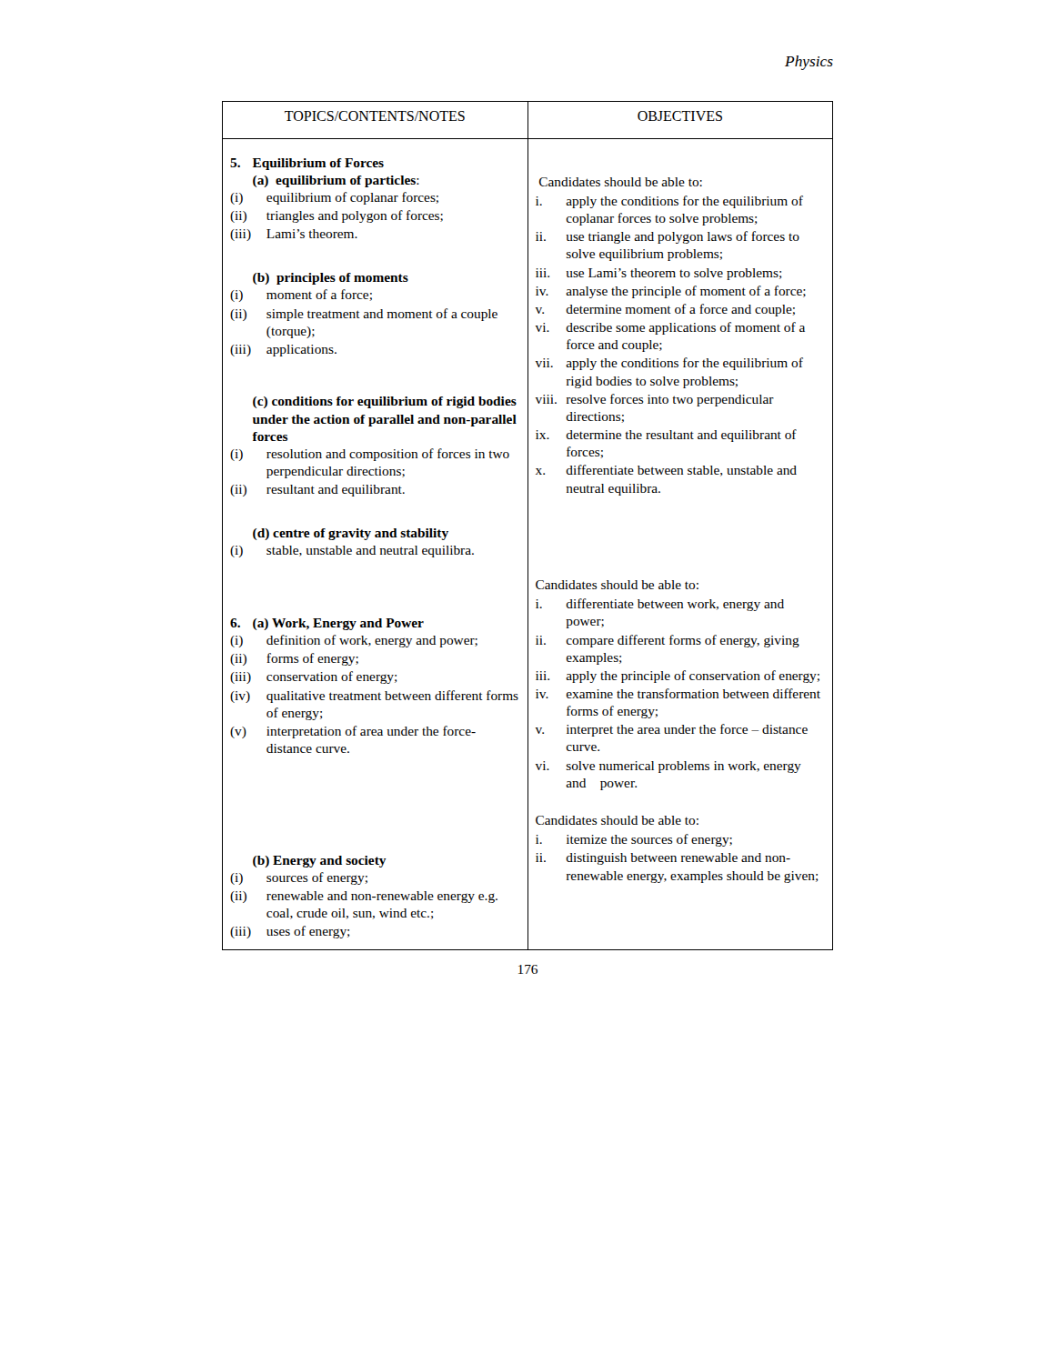Physics
| TOPICS/CONTENTS/NOTES | OBJECTIVES |
| --- | --- |
| 5. Equilibrium of Forces (a) equilibrium of particles : (i) equilibrium of coplanar forces; (ii) triangles and polygon of forces; (iii) Lami’s theorem. (b) principles of moments (i) moment of a force; (ii) simple treatment and moment of a couple (torque); (iii) applications. (c) conditions for equilibrium of rigid bodies under the action of parallel and non-parallel forces (i) resolution and composition of forces in two perpendicular directions; (ii) resultant and equilibrant. (d) centre of gravity and stability (i) stable, unstable and neutral equilibra. 6. (a) Work, Energy and Power (i) definition of work, energy and power; (ii) forms of energy; (iii) conservation of energy; (iv) qualitative treatment between different forms of energy; (v) interpretation of area under the force-distance curve. (b) Energy and society (i) sources of energy; (ii) renewable and non-renewable energy e.g. coal, crude oil, sun, wind etc.; (iii) uses of energy; | Candidates should be able to: i. apply the conditions for the equilibrium of coplanar forces to solve problems; ii. use triangle and polygon laws of forces to solve equilibrium problems; iii. use Lami’s theorem to solve problems; iv. analyse the principle of moment of a force; v. determine moment of a force and couple; vi. describe some applications of moment of a force and couple; vii. apply the conditions for the equilibrium of rigid bodies to solve problems; viii. resolve forces into two perpendicular directions; ix. determine the resultant and equilibrant of forces; x. differentiate between stable, unstable and neutral equilibra. Candidates should be able to: i. differentiate between work, energy and power; ii. compare different forms of energy, giving examples; iii. apply the principle of conservation of energy; iv. examine the transformation between different forms of energy; v. interpret the area under the force – distance curve. vi. solve numerical problems in work, energy and power. Candidates should be able to: i. itemize the sources of energy; ii. distinguish between renewable and non-renewable energy, examples should be given; |
176